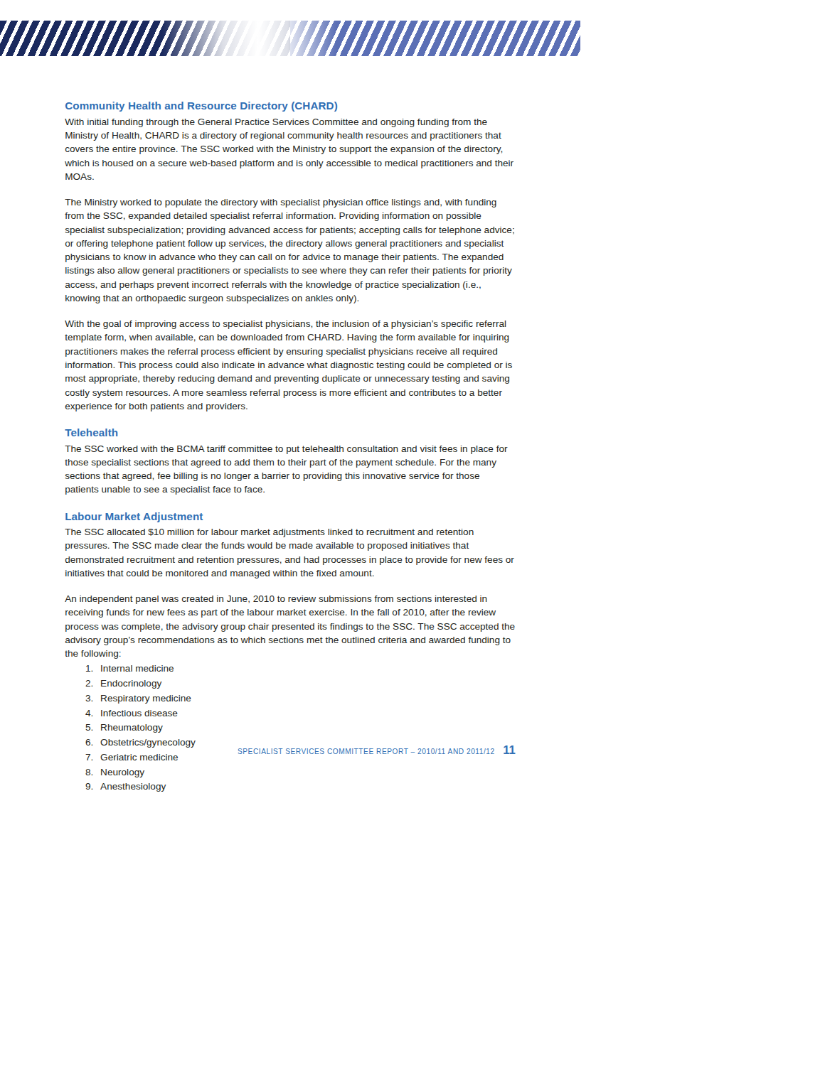Community Health and Resource Directory (CHARD)
With initial funding through the General Practice Services Committee and ongoing funding from the Ministry of Health, CHARD is a directory of regional community health resources and practitioners that covers the entire province. The SSC worked with the Ministry to support the expansion of the directory, which is housed on a secure web-based platform and is only accessible to medical practitioners and their MOAs.
The Ministry worked to populate the directory with specialist physician office listings and, with funding from the SSC, expanded detailed specialist referral information. Providing information on possible specialist subspecialization; providing advanced access for patients; accepting calls for telephone advice; or offering telephone patient follow up services, the directory allows general practitioners and specialist physicians to know in advance who they can call on for advice to manage their patients. The expanded listings also allow general practitioners or specialists to see where they can refer their patients for priority access, and perhaps prevent incorrect referrals with the knowledge of practice specialization (i.e., knowing that an orthopaedic surgeon subspecializes on ankles only).
With the goal of improving access to specialist physicians, the inclusion of a physician’s specific referral template form, when available, can be downloaded from CHARD. Having the form available for inquiring practitioners makes the referral process efficient by ensuring specialist physicians receive all required information. This process could also indicate in advance what diagnostic testing could be completed or is most appropriate, thereby reducing demand and preventing duplicate or unnecessary testing and saving costly system resources. A more seamless referral process is more efficient and contributes to a better experience for both patients and providers.
Telehealth
The SSC worked with the BCMA tariff committee to put telehealth consultation and visit fees in place for those specialist sections that agreed to add them to their part of the payment schedule. For the many sections that agreed, fee billing is no longer a barrier to providing this innovative service for those patients unable to see a specialist face to face.
Labour Market Adjustment
The SSC allocated $10 million for labour market adjustments linked to recruitment and retention pressures. The SSC made clear the funds would be made available to proposed initiatives that demonstrated recruitment and retention pressures, and had processes in place to provide for new fees or initiatives that could be monitored and managed within the fixed amount.
An independent panel was created in June, 2010 to review submissions from sections interested in receiving funds for new fees as part of the labour market exercise. In the fall of 2010, after the review process was complete, the advisory group chair presented its findings to the SSC. The SSC accepted the advisory group’s recommendations as to which sections met the outlined criteria and awarded funding to the following:
Internal medicine
Endocrinology
Respiratory medicine
Infectious disease
Rheumatology
Obstetrics/gynecology
Geriatric medicine
Neurology
Anesthesiology
Specialist Services Committee Report – 2010/11 and 2011/12 11